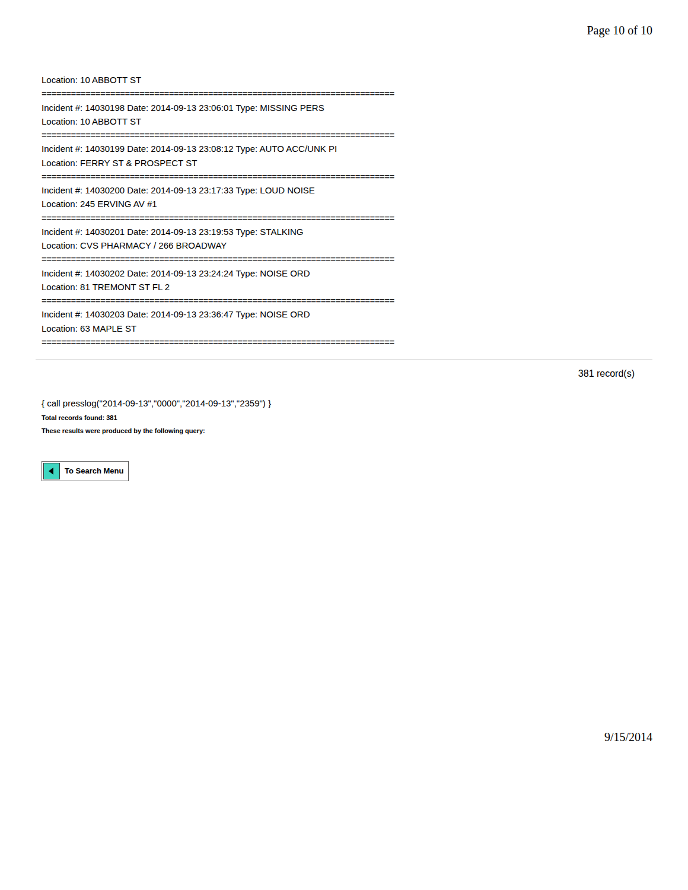Page 10 of 10
Location: 10 ABBOTT ST ======================================================================== Incident #: 14030198 Date: 2014-09-13 23:06:01 Type: MISSING PERS Location: 10 ABBOTT ST ======================================================================== Incident #: 14030199 Date: 2014-09-13 23:08:12 Type: AUTO ACC/UNK PI Location: FERRY ST & PROSPECT ST ======================================================================== Incident #: 14030200 Date: 2014-09-13 23:17:33 Type: LOUD NOISE Location: 245 ERVING AV #1 ======================================================================== Incident #: 14030201 Date: 2014-09-13 23:19:53 Type: STALKING Location: CVS PHARMACY / 266 BROADWAY ======================================================================== Incident #: 14030202 Date: 2014-09-13 23:24:24 Type: NOISE ORD Location: 81 TREMONT ST FL 2 ======================================================================== Incident #: 14030203 Date: 2014-09-13 23:36:47 Type: NOISE ORD Location: 63 MAPLE ST ========================================================================
381 record(s)
{ call presslog("2014-09-13","0000","2014-09-13","2359") }
Total records found: 381
These results were produced by the following query:
To Search Menu
9/15/2014